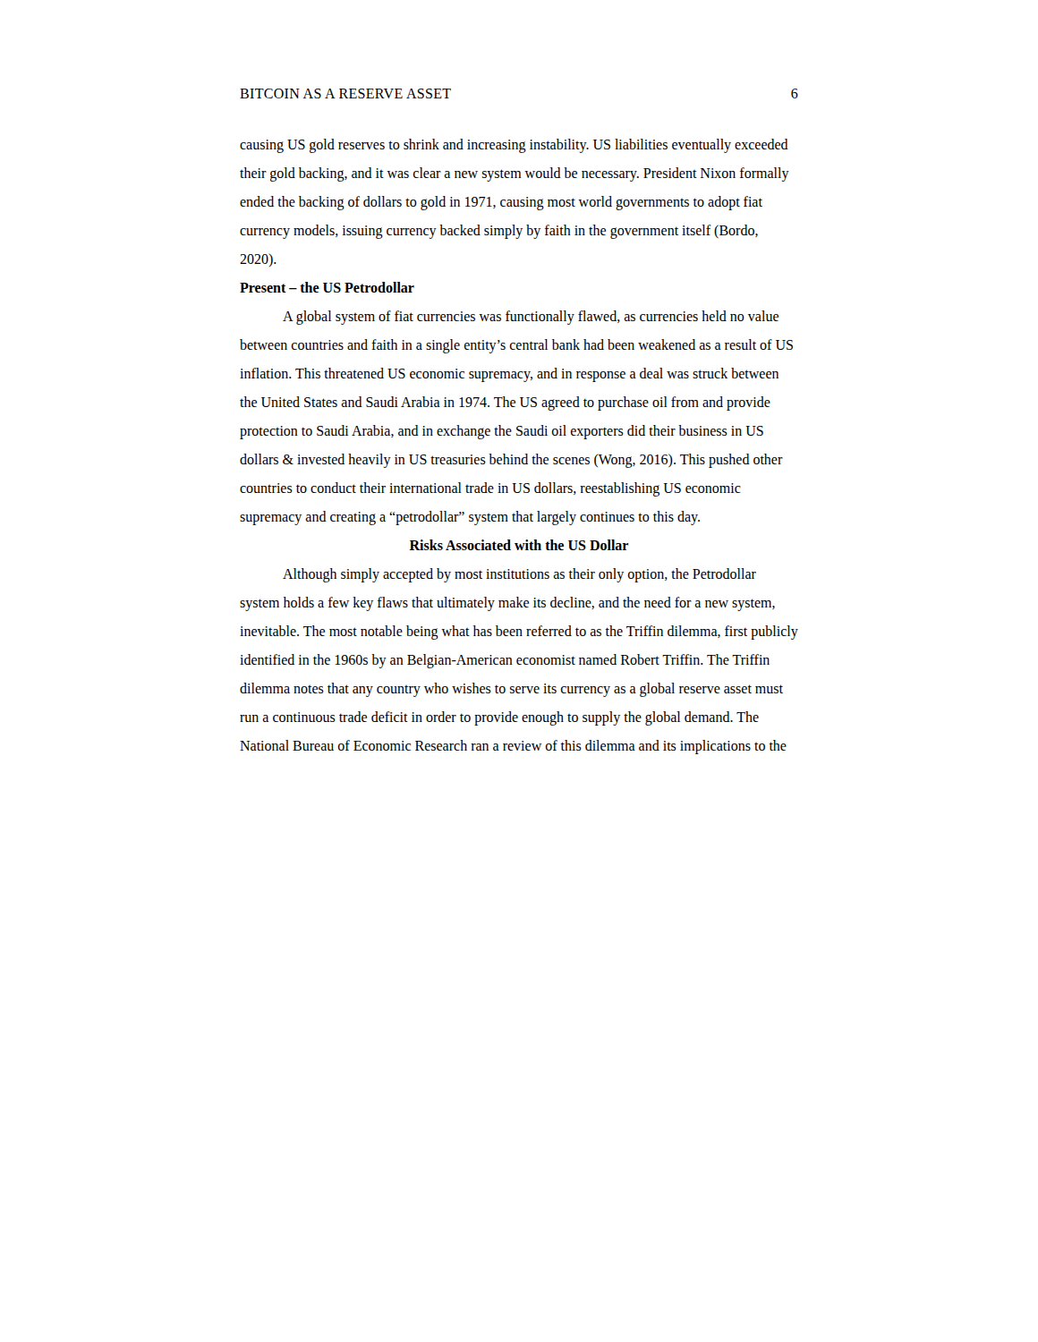Bitcoin as a Reserve Asset 6
causing US gold reserves to shrink and increasing instability. US liabilities eventually exceeded their gold backing, and it was clear a new system would be necessary. President Nixon formally ended the backing of dollars to gold in 1971, causing most world governments to adopt fiat currency models, issuing currency backed simply by faith in the government itself (Bordo, 2020).
Present – the US Petrodollar
A global system of fiat currencies was functionally flawed, as currencies held no value between countries and faith in a single entity’s central bank had been weakened as a result of US inflation. This threatened US economic supremacy, and in response a deal was struck between the United States and Saudi Arabia in 1974. The US agreed to purchase oil from and provide protection to Saudi Arabia, and in exchange the Saudi oil exporters did their business in US dollars & invested heavily in US treasuries behind the scenes (Wong, 2016). This pushed other countries to conduct their international trade in US dollars, reestablishing US economic supremacy and creating a “petrodollar” system that largely continues to this day.
Risks Associated with the US Dollar
Although simply accepted by most institutions as their only option, the Petrodollar system holds a few key flaws that ultimately make its decline, and the need for a new system, inevitable. The most notable being what has been referred to as the Triffin dilemma, first publicly identified in the 1960s by an Belgian-American economist named Robert Triffin. The Triffin dilemma notes that any country who wishes to serve its currency as a global reserve asset must run a continuous trade deficit in order to provide enough to supply the global demand. The National Bureau of Economic Research ran a review of this dilemma and its implications to the